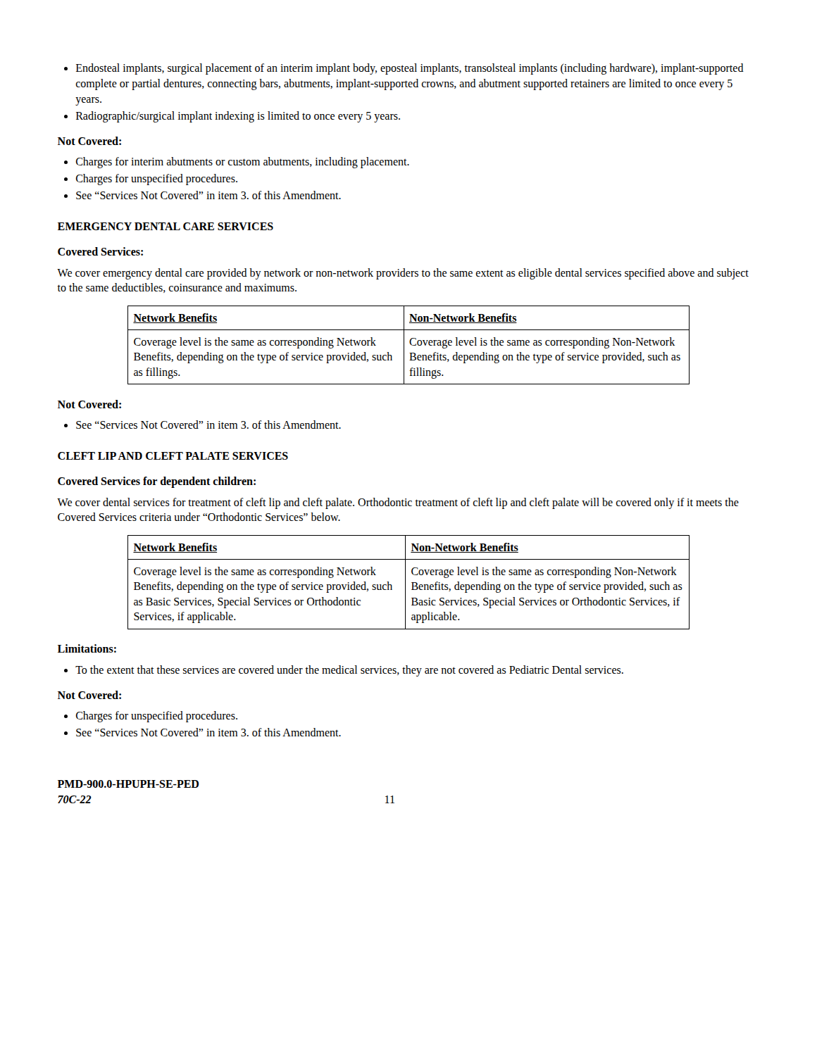Endosteal implants, surgical placement of an interim implant body, eposteal implants, transolsteal implants (including hardware), implant-supported complete or partial dentures, connecting bars, abutments, implant-supported crowns, and abutment supported retainers are limited to once every 5 years.
Radiographic/surgical implant indexing is limited to once every 5 years.
Not Covered:
Charges for interim abutments or custom abutments, including placement.
Charges for unspecified procedures.
See “Services Not Covered” in item 3. of this Amendment.
Emergency Dental Care Services
Covered Services:
We cover emergency dental care provided by network or non-network providers to the same extent as eligible dental services specified above and subject to the same deductibles, coinsurance and maximums.
| Network Benefits | Non-Network Benefits |
| --- | --- |
| Coverage level is the same as corresponding Network Benefits, depending on the type of service provided, such as fillings. | Coverage level is the same as corresponding Non-Network Benefits, depending on the type of service provided, such as fillings. |
Not Covered:
See “Services Not Covered” in item 3. of this Amendment.
Cleft Lip and Cleft Palate Services
Covered Services for dependent children:
We cover dental services for treatment of cleft lip and cleft palate. Orthodontic treatment of cleft lip and cleft palate will be covered only if it meets the Covered Services criteria under “Orthodontic Services” below.
| Network Benefits | Non-Network Benefits |
| --- | --- |
| Coverage level is the same as corresponding Network Benefits, depending on the type of service provided, such as Basic Services, Special Services or Orthodontic Services, if applicable. | Coverage level is the same as corresponding Non-Network Benefits, depending on the type of service provided, such as Basic Services, Special Services or Orthodontic Services, if applicable. |
Limitations:
To the extent that these services are covered under the medical services, they are not covered as Pediatric Dental services.
Not Covered:
Charges for unspecified procedures.
See “Services Not Covered” in item 3. of this Amendment.
PMD-900.0-HPUPH-SE-PED
70C-22 11